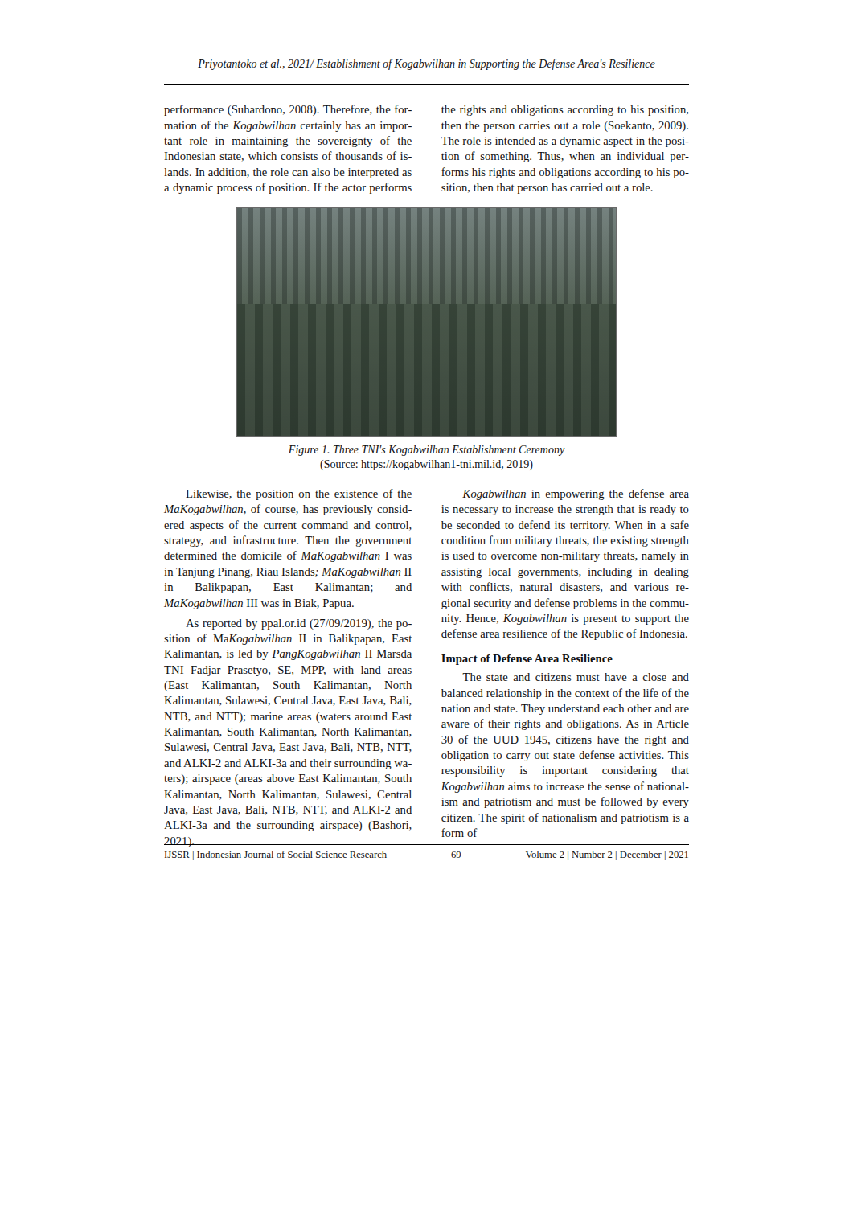Priyotantoko et al., 2021/ Establishment of Kogabwilhan in Supporting the Defense Area's Resilience
performance (Suhardono, 2008). Therefore, the formation of the Kogabwilhan certainly has an important role in maintaining the sovereignty of the Indonesian state, which consists of thousands of islands. In addition, the role can also be interpreted as a dynamic process of position. If the actor performs the rights and obligations according to his position, then the person carries out a role (Soekanto, 2009). The role is intended as a dynamic aspect in the position of something. Thus, when an individual performs his rights and obligations according to his position, then that person has carried out a role.
Figure 1. Three TNI's Kogabwilhan Establishment Ceremony
(Source: https://kogabwilhan1-tni.mil.id, 2019)
Likewise, the position on the existence of the MaKogabwilhan, of course, has previously considered aspects of the current command and control, strategy, and infrastructure. Then the government determined the domicile of MaKogabwilhan I was in Tanjung Pinang, Riau Islands; MaKogabwilhan II in Balikpapan, East Kalimantan; and MaKogabwilhan III was in Biak, Papua.
As reported by ppal.or.id (27/09/2019), the position of MaKogabwilhan II in Balikpapan, East Kalimantan, is led by PangKogabwilhan II Marsda TNI Fadjar Prasetyo, SE, MPP, with land areas (East Kalimantan, South Kalimantan, North Kalimantan, Sulawesi, Central Java, East Java, Bali, NTB, and NTT); marine areas (waters around East Kalimantan, South Kalimantan, North Kalimantan, Sulawesi, Central Java, East Java, Bali, NTB, NTT, and ALKI-2 and ALKI-3a and their surrounding waters); airspace (areas above East Kalimantan, South Kalimantan, North Kalimantan, Sulawesi, Central Java, East Java, Bali, NTB, NTT, and ALKI-2 and ALKI-3a and the surrounding airspace) (Bashori, 2021).
Kogabwilhan in empowering the defense area is necessary to increase the strength that is ready to be seconded to defend its territory. When in a safe condition from military threats, the existing strength is used to overcome non-military threats, namely in assisting local governments, including in dealing with conflicts, natural disasters, and various regional security and defense problems in the community. Hence, Kogabwilhan is present to support the defense area resilience of the Republic of Indonesia.
Impact of Defense Area Resilience
The state and citizens must have a close and balanced relationship in the context of the life of the nation and state. They understand each other and are aware of their rights and obligations. As in Article 30 of the UUD 1945, citizens have the right and obligation to carry out state defense activities. This responsibility is important considering that Kogabwilhan aims to increase the sense of nationalism and patriotism and must be followed by every citizen. The spirit of nationalism and patriotism is a form of
IJSSR | Indonesian Journal of Social Science Research
69
Volume 2 | Number 2 | December | 2021